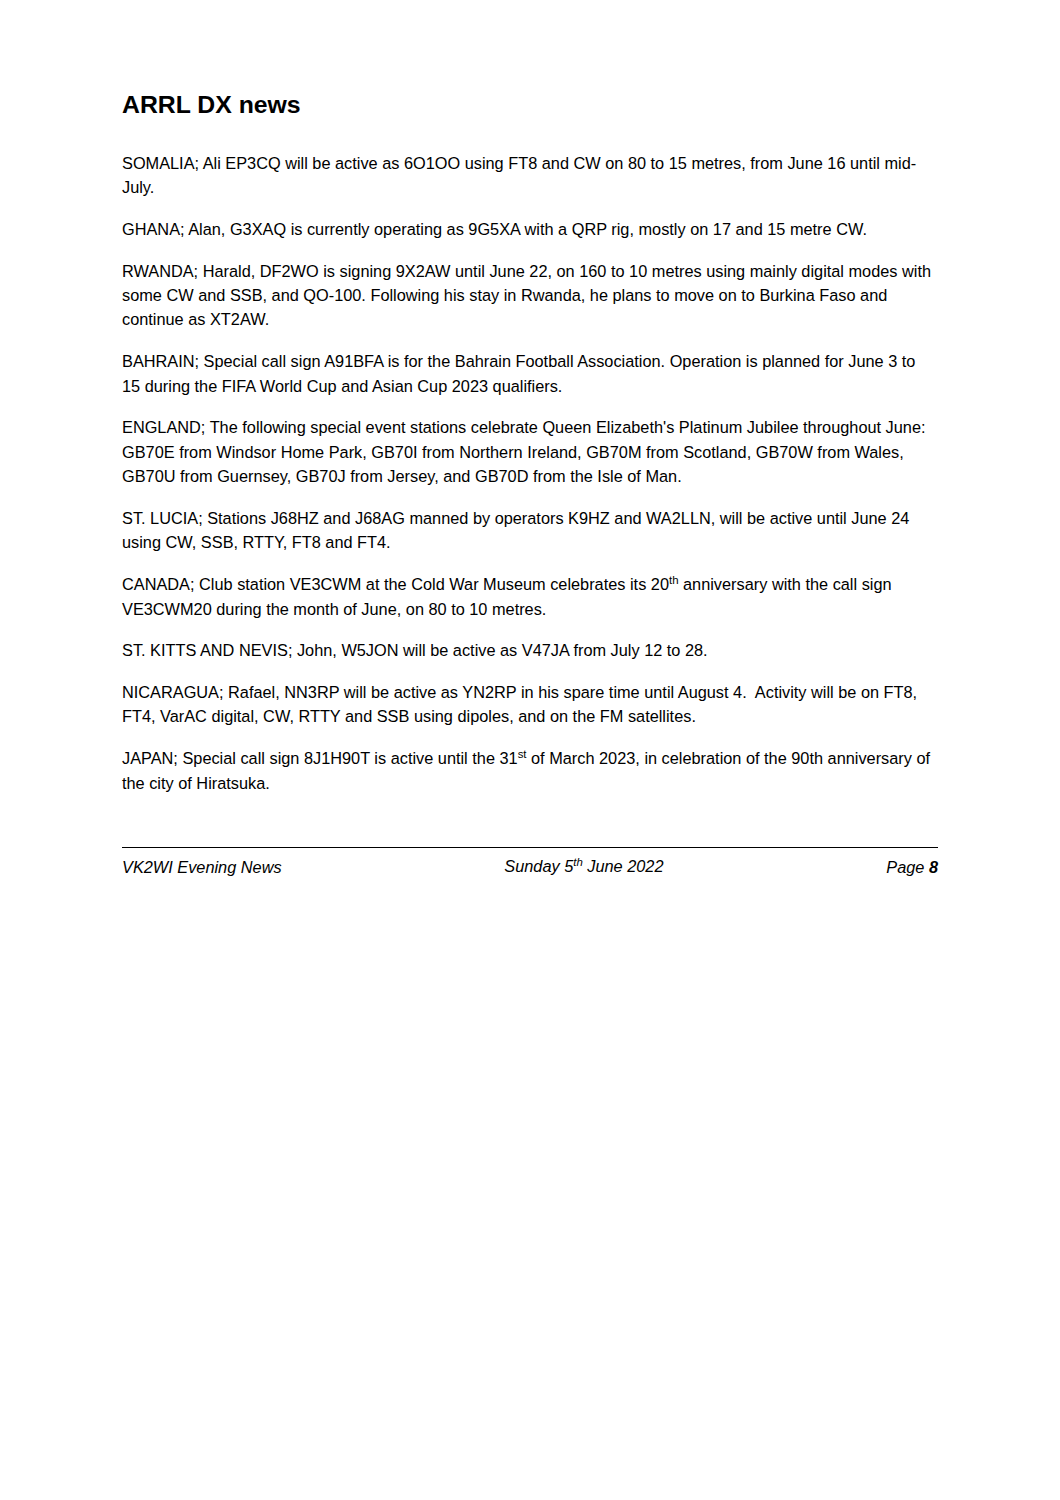ARRL DX news
SOMALIA; Ali EP3CQ will be active as 6O1OO using FT8 and CW on 80 to 15 metres, from June 16 until mid-July.
GHANA; Alan, G3XAQ is currently operating as 9G5XA with a QRP rig, mostly on 17 and 15 metre CW.
RWANDA; Harald, DF2WO is signing 9X2AW until June 22, on 160 to 10 metres using mainly digital modes with some CW and SSB, and QO-100. Following his stay in Rwanda, he plans to move on to Burkina Faso and continue as XT2AW.
BAHRAIN; Special call sign A91BFA is for the Bahrain Football Association. Operation is planned for June 3 to 15 during the FIFA World Cup and Asian Cup 2023 qualifiers.
ENGLAND; The following special event stations celebrate Queen Elizabeth's Platinum Jubilee throughout June: GB70E from Windsor Home Park, GB70I from Northern Ireland, GB70M from Scotland, GB70W from Wales, GB70U from Guernsey, GB70J from Jersey, and GB70D from the Isle of Man.
ST. LUCIA; Stations J68HZ and J68AG manned by operators K9HZ and WA2LLN, will be active until June 24 using CW, SSB, RTTY, FT8 and FT4.
CANADA; Club station VE3CWM at the Cold War Museum celebrates its 20th anniversary with the call sign VE3CWM20 during the month of June, on 80 to 10 metres.
ST. KITTS AND NEVIS; John, W5JON will be active as V47JA from July 12 to 28.
NICARAGUA; Rafael, NN3RP will be active as YN2RP in his spare time until August 4. Activity will be on FT8, FT4, VarAC digital, CW, RTTY and SSB using dipoles, and on the FM satellites.
JAPAN; Special call sign 8J1H90T is active until the 31st of March 2023, in celebration of the 90th anniversary of the city of Hiratsuka.
VK2WI Evening News Sunday 5th June 2022 Page 8